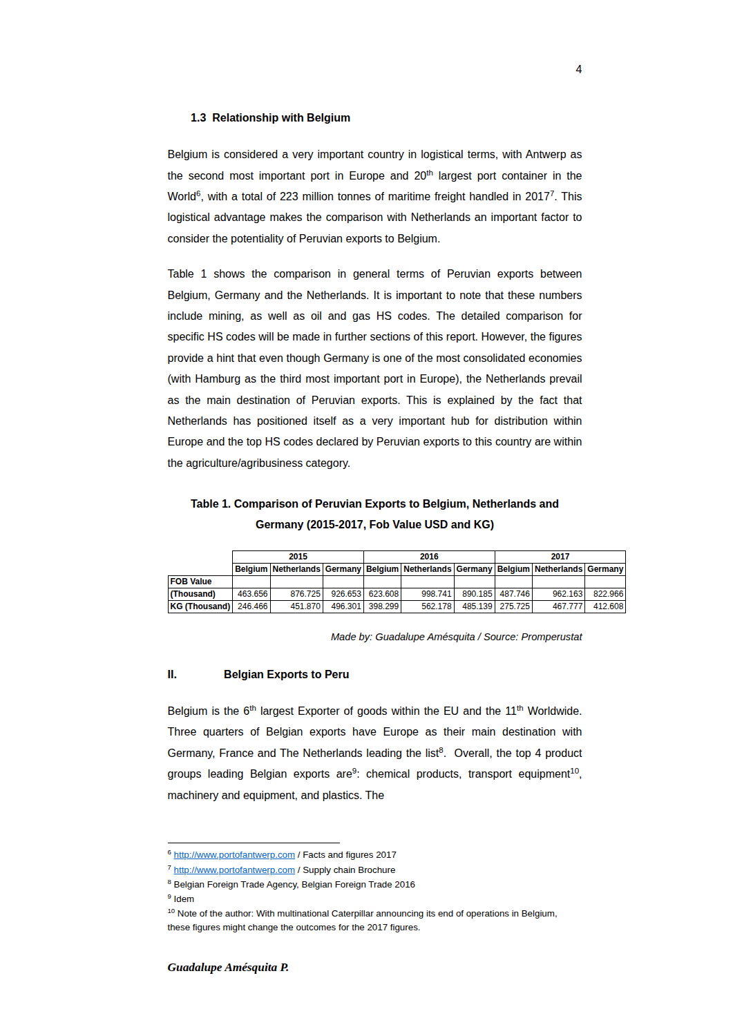4
1.3 Relationship with Belgium
Belgium is considered a very important country in logistical terms, with Antwerp as the second most important port in Europe and 20th largest port container in the World6, with a total of 223 million tonnes of maritime freight handled in 20177. This logistical advantage makes the comparison with Netherlands an important factor to consider the potentiality of Peruvian exports to Belgium.
Table 1 shows the comparison in general terms of Peruvian exports between Belgium, Germany and the Netherlands. It is important to note that these numbers include mining, as well as oil and gas HS codes. The detailed comparison for specific HS codes will be made in further sections of this report. However, the figures provide a hint that even though Germany is one of the most consolidated economies (with Hamburg as the third most important port in Europe), the Netherlands prevail as the main destination of Peruvian exports. This is explained by the fact that Netherlands has positioned itself as a very important hub for distribution within Europe and the top HS codes declared by Peruvian exports to this country are within the agriculture/agribusiness category.
Table 1. Comparison of Peruvian Exports to Belgium, Netherlands and Germany (2015-2017, Fob Value USD and KG)
| | 2015 | 2016 | 2017 |
| | Belgium | Netherlands | Germany | Belgium | Netherlands | Germany | Belgium | Netherlands | Germany |
| FOB Value | | | | | | | | | |
| (Thousand) | 463.656 | 876.725 | 926.653 | 623.608 | 998.741 | 890.185 | 487.746 | 962.163 | 822.966 |
| KG (Thousand) | 246.466 | 451.870 | 496.301 | 398.299 | 562.178 | 485.139 | 275.725 | 467.777 | 412.608 |
Made by: Guadalupe Amésquita / Source: Promperustat
II. Belgian Exports to Peru
Belgium is the 6th largest Exporter of goods within the EU and the 11th Worldwide. Three quarters of Belgian exports have Europe as their main destination with Germany, France and The Netherlands leading the list8. Overall, the top 4 product groups leading Belgian exports are9: chemical products, transport equipment10, machinery and equipment, and plastics. The
6 http://www.portofantwerp.com / Facts and figures 2017
7 http://www.portofantwerp.com / Supply chain Brochure
8 Belgian Foreign Trade Agency, Belgian Foreign Trade 2016
9 Idem
10 Note of the author: With multinational Caterpillar announcing its end of operations in Belgium, these figures might change the outcomes for the 2017 figures.
Guadalupe Amésquita P.